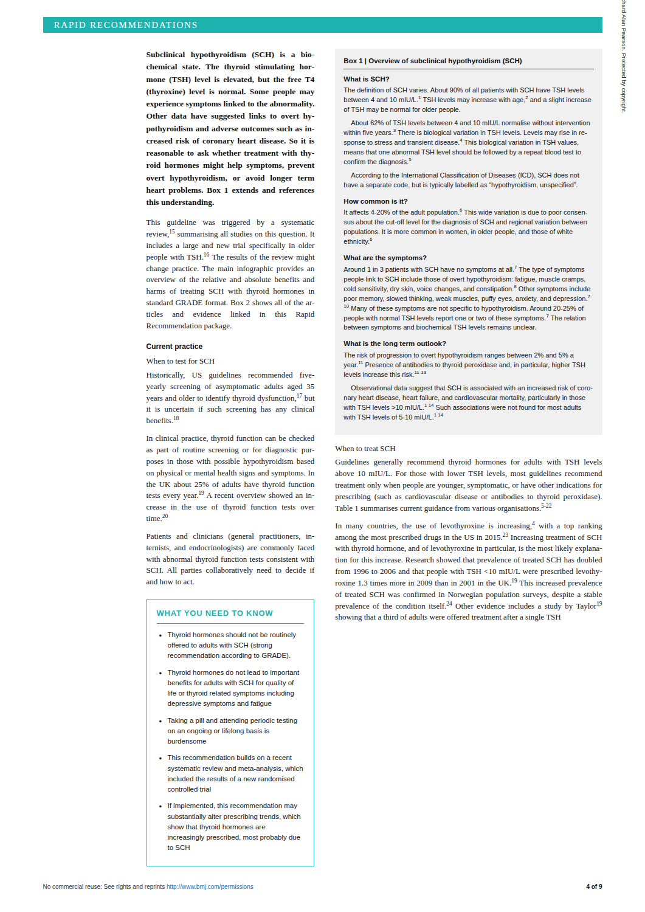Rapid recommendations
BMJ: first published as 10.1136/bmj.l2006 on 14 May 2019. Downloaded from http://www.bmj.com/ on 2 June 2019 by Richard Alan Pearson. Protected by copyright.
Subclinical hypothyroidism (SCH) is a biochemical state. The thyroid stimulating hormone (TSH) level is elevated, but the free T4 (thyroxine) level is normal. Some people may experience symptoms linked to the abnormality. Other data have suggested links to overt hypothyroidism and adverse outcomes such as increased risk of coronary heart disease. So it is reasonable to ask whether treatment with thyroid hormones might help symptoms, prevent overt hypothyroidism, or avoid longer term heart problems. Box 1 extends and references this understanding.
This guideline was triggered by a systematic review,15 summarising all studies on this question. It includes a large and new trial specifically in older people with TSH.16 The results of the review might change practice. The main infographic provides an overview of the relative and absolute benefits and harms of treating SCH with thyroid hormones in standard GRADE format. Box 2 shows all of the articles and evidence linked in this Rapid Recommendation package.
Current practice
When to test for SCH
Historically, US guidelines recommended five-yearly screening of asymptomatic adults aged 35 years and older to identify thyroid dysfunction,17 but it is uncertain if such screening has any clinical benefits.18
In clinical practice, thyroid function can be checked as part of routine screening or for diagnostic purposes in those with possible hypothyroidism based on physical or mental health signs and symptoms. In the UK about 25% of adults have thyroid function tests every year.19 A recent overview showed an increase in the use of thyroid function tests over time.20
Patients and clinicians (general practitioners, internists, and endocrinologists) are commonly faced with abnormal thyroid function tests consistent with SCH. All parties collaboratively need to decide if and how to act.
What you need to know
Thyroid hormones should not be routinely offered to adults with SCH (strong recommendation according to GRADE).
Thyroid hormones do not lead to important benefits for adults with SCH for quality of life or thyroid related symptoms including depressive symptoms and fatigue
Taking a pill and attending periodic testing on an ongoing or lifelong basis is burdensome
This recommendation builds on a recent systematic review and meta-analysis, which included the results of a new randomised controlled trial
If implemented, this recommendation may substantially alter prescribing trends, which show that thyroid hormones are increasingly prescribed, most probably due to SCH
Box 1 | Overview of subclinical hypothyroidism (SCH)
What is SCH?
The definition of SCH varies. About 90% of all patients with SCH have TSH levels between 4 and 10 mIU/L.1 TSH levels may increase with age,2 and a slight increase of TSH may be normal for older people.
About 62% of TSH levels between 4 and 10 mIU/L normalise without intervention within five years.3 There is biological variation in TSH levels. Levels may rise in response to stress and transient disease.4 This biological variation in TSH values, means that one abnormal TSH level should be followed by a repeat blood test to confirm the diagnosis.5
According to the International Classification of Diseases (ICD), SCH does not have a separate code, but is typically labelled as “hypothyroidism, unspecified”.
How common is it?
It affects 4-20% of the adult population.6 This wide variation is due to poor consensus about the cut-off level for the diagnosis of SCH and regional variation between populations. It is more common in women, in older people, and those of white ethnicity.6
What are the symptoms?
Around 1 in 3 patients with SCH have no symptoms at all.7 The type of symptoms people link to SCH include those of overt hypothyroidism: fatigue, muscle cramps, cold sensitivity, dry skin, voice changes, and constipation.8 Other symptoms include poor memory, slowed thinking, weak muscles, puffy eyes, anxiety, and depression.7-10 Many of these symptoms are not specific to hypothyroidism. Around 20-25% of people with normal TSH levels report one or two of these symptoms.7 The relation between symptoms and biochemical TSH levels remains unclear.
What is the long term outlook?
The risk of progression to overt hypothyroidism ranges between 2% and 5% a year.11 Presence of antibodies to thyroid peroxidase and, in particular, higher TSH levels increase this risk.11-13
Observational data suggest that SCH is associated with an increased risk of coronary heart disease, heart failure, and cardiovascular mortality, particularly in those with TSH levels >10 mIU/L.1 14 Such associations were not found for most adults with TSH levels of 5-10 mIU/L.1 14
When to treat SCH
Guidelines generally recommend thyroid hormones for adults with TSH levels above 10 mIU/L. For those with lower TSH levels, most guidelines recommend treatment only when people are younger, symptomatic, or have other indications for prescribing (such as cardiovascular disease or antibodies to thyroid peroxidase). Table 1 summarises current guidance from various organisations.5-22
In many countries, the use of levothyroxine is increasing,4 with a top ranking among the most prescribed drugs in the US in 2015.23 Increasing treatment of SCH with thyroid hormone, and of levothyroxine in particular, is the most likely explanation for this increase. Research showed that prevalence of treated SCH has doubled from 1996 to 2006 and that people with TSH <10 mIU/L were prescribed levothyroxine 1.3 times more in 2009 than in 2001 in the UK.19 This increased prevalence of treated SCH was confirmed in Norwegian population surveys, despite a stable prevalence of the condition itself.24 Other evidence includes a study by Taylor19 showing that a third of adults were offered treatment after a single TSH
No commercial reuse: See rights and reprints http://www.bmj.com/permissions
4 of 9